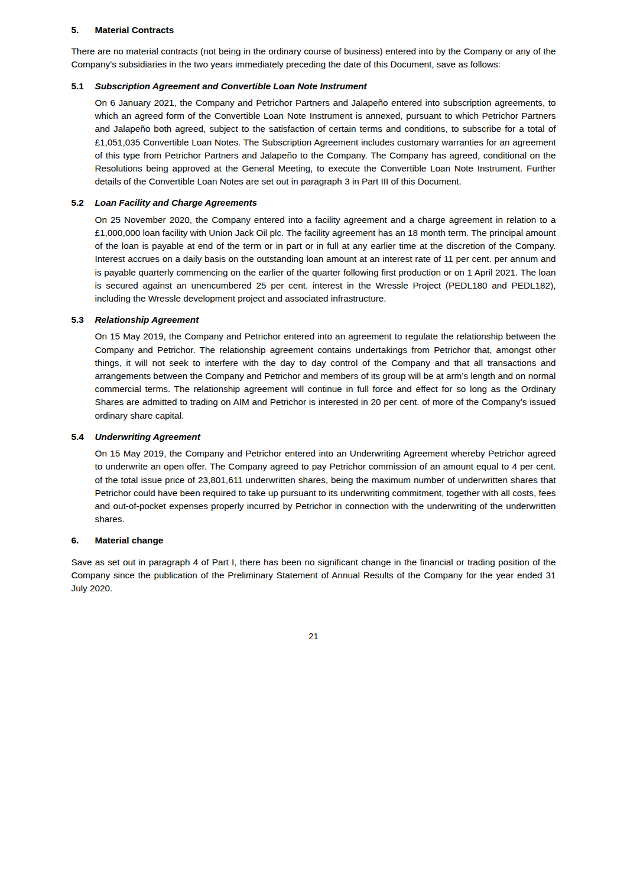5. Material Contracts
There are no material contracts (not being in the ordinary course of business) entered into by the Company or any of the Company’s subsidiaries in the two years immediately preceding the date of this Document, save as follows:
5.1
Subscription Agreement and Convertible Loan Note Instrument
On 6 January 2021, the Company and Petrichor Partners and Jalapeño entered into subscription agreements, to which an agreed form of the Convertible Loan Note Instrument is annexed, pursuant to which Petrichor Partners and Jalapeño both agreed, subject to the satisfaction of certain terms and conditions, to subscribe for a total of £1,051,035 Convertible Loan Notes. The Subscription Agreement includes customary warranties for an agreement of this type from Petrichor Partners and Jalapeño to the Company. The Company has agreed, conditional on the Resolutions being approved at the General Meeting, to execute the Convertible Loan Note Instrument. Further details of the Convertible Loan Notes are set out in paragraph 3 in Part III of this Document.
5.2
Loan Facility and Charge Agreements
On 25 November 2020, the Company entered into a facility agreement and a charge agreement in relation to a £1,000,000 loan facility with Union Jack Oil plc. The facility agreement has an 18 month term. The principal amount of the loan is payable at end of the term or in part or in full at any earlier time at the discretion of the Company. Interest accrues on a daily basis on the outstanding loan amount at an interest rate of 11 per cent. per annum and is payable quarterly commencing on the earlier of the quarter following first production or on 1 April 2021. The loan is secured against an unencumbered 25 per cent. interest in the Wressle Project (PEDL180 and PEDL182), including the Wressle development project and associated infrastructure.
5.3
Relationship Agreement
On 15 May 2019, the Company and Petrichor entered into an agreement to regulate the relationship between the Company and Petrichor. The relationship agreement contains undertakings from Petrichor that, amongst other things, it will not seek to interfere with the day to day control of the Company and that all transactions and arrangements between the Company and Petrichor and members of its group will be at arm’s length and on normal commercial terms. The relationship agreement will continue in full force and effect for so long as the Ordinary Shares are admitted to trading on AIM and Petrichor is interested in 20 per cent. of more of the Company’s issued ordinary share capital.
5.4
Underwriting Agreement
On 15 May 2019, the Company and Petrichor entered into an Underwriting Agreement whereby Petrichor agreed to underwrite an open offer. The Company agreed to pay Petrichor commission of an amount equal to 4 per cent. of the total issue price of 23,801,611 underwritten shares, being the maximum number of underwritten shares that Petrichor could have been required to take up pursuant to its underwriting commitment, together with all costs, fees and out-of-pocket expenses properly incurred by Petrichor in connection with the underwriting of the underwritten shares.
6. Material change
Save as set out in paragraph 4 of Part I, there has been no significant change in the financial or trading position of the Company since the publication of the Preliminary Statement of Annual Results of the Company for the year ended 31 July 2020.
21